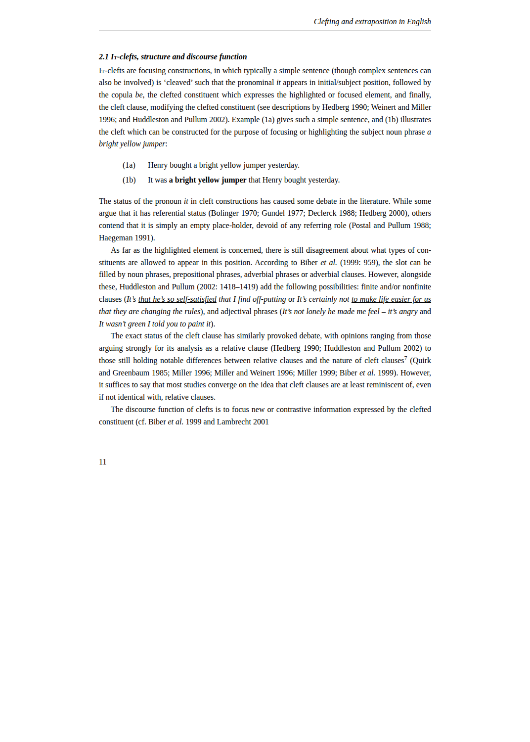Clefting and extraposition in English
2.1 It-clefts, structure and discourse function
It-clefts are focusing constructions, in which typically a simple sentence (though complex sentences can also be involved) is ‘cleaved’ such that the pronominal it appears in initial/subject position, followed by the copula be, the clefted constituent which expresses the highlighted or focused element, and finally, the cleft clause, modifying the clefted constituent (see descriptions by Hedberg 1990; Weinert and Miller 1996; and Huddleston and Pullum 2002). Example (1a) gives such a simple sentence, and (1b) illustrates the cleft which can be constructed for the purpose of focusing or highlighting the subject noun phrase a bright yellow jumper:
(1a) Henry bought a bright yellow jumper yesterday.
(1b) It was a bright yellow jumper that Henry bought yesterday.
The status of the pronoun it in cleft constructions has caused some debate in the literature. While some argue that it has referential status (Bolinger 1970; Gundel 1977; Declerck 1988; Hedberg 2000), others contend that it is simply an empty place-holder, devoid of any referring role (Postal and Pullum 1988; Haegeman 1991).
As far as the highlighted element is concerned, there is still disagreement about what types of constituents are allowed to appear in this position. According to Biber et al. (1999: 959), the slot can be filled by noun phrases, prepositional phrases, adverbial phrases or adverbial clauses. However, alongside these, Huddleston and Pullum (2002: 1418–1419) add the following possibilities: finite and/or nonfinite clauses (It’s that he’s so self-satisfied that I find off-putting or It’s certainly not to make life easier for us that they are changing the rules), and adjectival phrases (It’s not lonely he made me feel – it’s angry and It wasn’t green I told you to paint it).
The exact status of the cleft clause has similarly provoked debate, with opinions ranging from those arguing strongly for its analysis as a relative clause (Hedberg 1990; Huddleston and Pullum 2002) to those still holding notable differences between relative clauses and the nature of cleft clauses7 (Quirk and Greenbaum 1985; Miller 1996; Miller and Weinert 1996; Miller 1999; Biber et al. 1999). However, it suffices to say that most studies converge on the idea that cleft clauses are at least reminiscent of, even if not identical with, relative clauses.
The discourse function of clefts is to focus new or contrastive information expressed by the clefted constituent (cf. Biber et al. 1999 and Lambrecht 2001
11